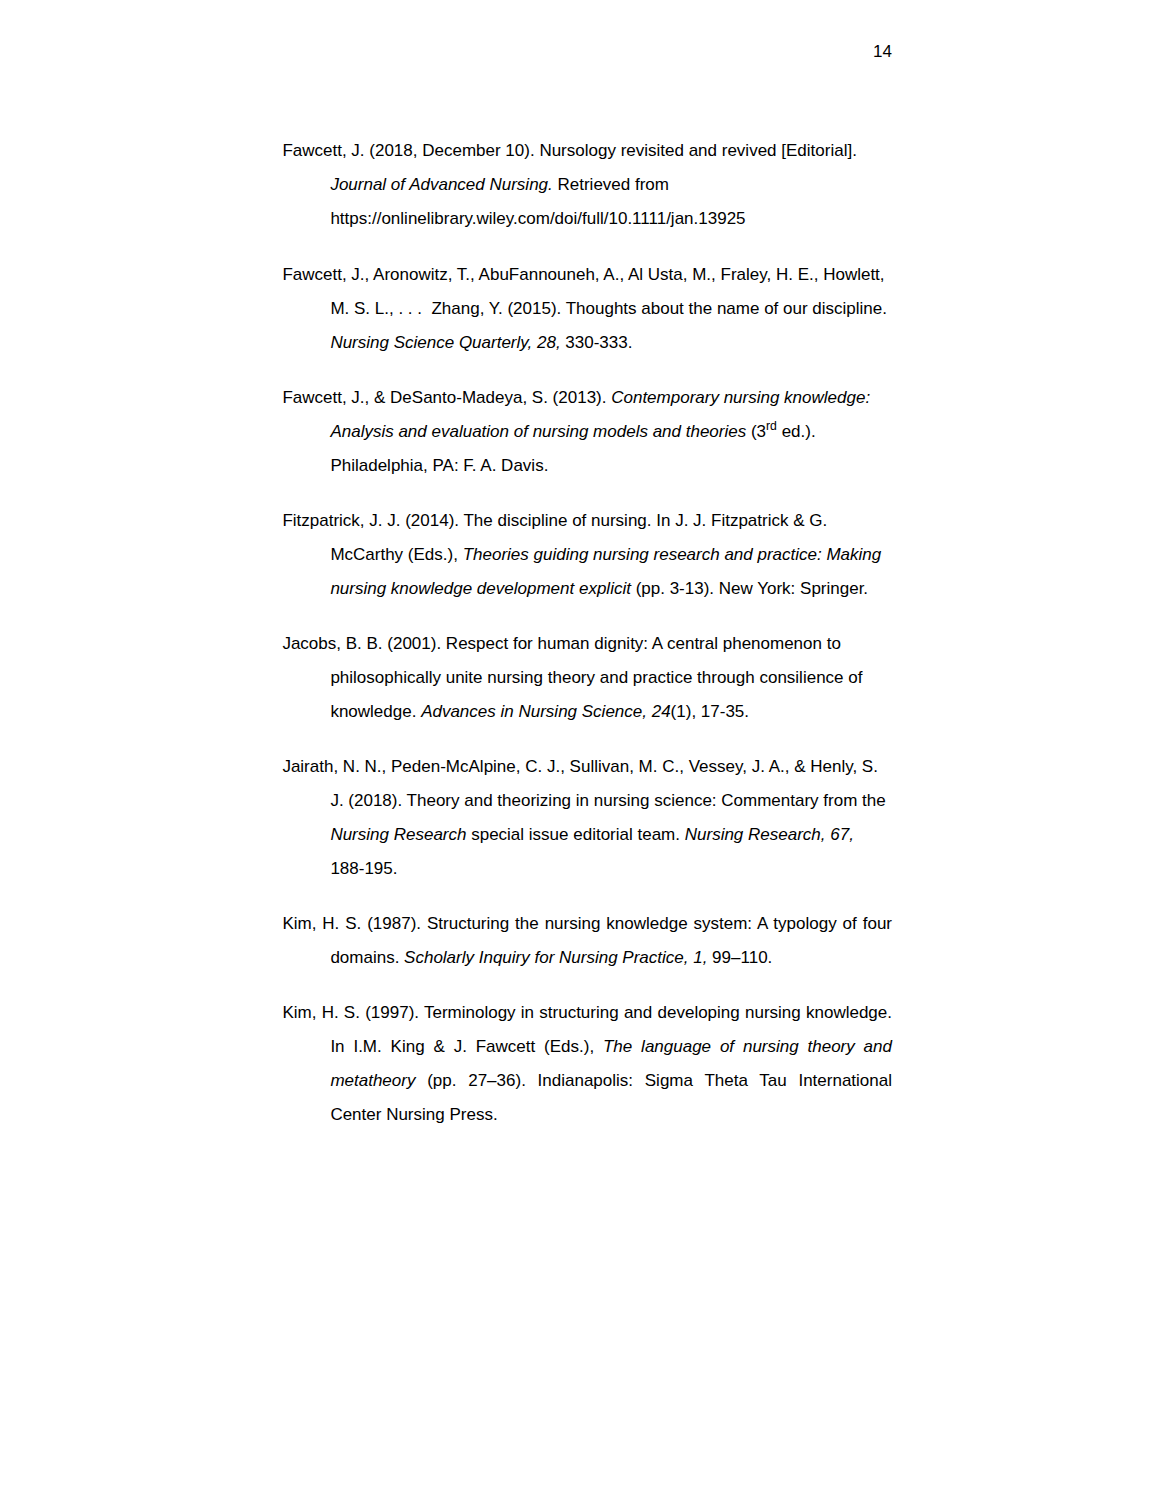14
Fawcett, J. (2018, December 10). Nursology revisited and revived [Editorial]. Journal of Advanced Nursing. Retrieved from https://onlinelibrary.wiley.com/doi/full/10.1111/jan.13925
Fawcett, J., Aronowitz, T., AbuFannouneh, A., Al Usta, M., Fraley, H. E., Howlett, M. S. L., . . . Zhang, Y. (2015). Thoughts about the name of our discipline. Nursing Science Quarterly, 28, 330-333.
Fawcett, J., & DeSanto-Madeya, S. (2013). Contemporary nursing knowledge: Analysis and evaluation of nursing models and theories (3rd ed.). Philadelphia, PA: F. A. Davis.
Fitzpatrick, J. J. (2014). The discipline of nursing. In J. J. Fitzpatrick & G. McCarthy (Eds.), Theories guiding nursing research and practice: Making nursing knowledge development explicit (pp. 3-13). New York: Springer.
Jacobs, B. B. (2001). Respect for human dignity: A central phenomenon to philosophically unite nursing theory and practice through consilience of knowledge. Advances in Nursing Science, 24(1), 17-35.
Jairath, N. N., Peden-McAlpine, C. J., Sullivan, M. C., Vessey, J. A., & Henly, S. J. (2018). Theory and theorizing in nursing science: Commentary from the Nursing Research special issue editorial team. Nursing Research, 67, 188-195.
Kim, H. S. (1987). Structuring the nursing knowledge system: A typology of four domains. Scholarly Inquiry for Nursing Practice, 1, 99–110.
Kim, H. S. (1997). Terminology in structuring and developing nursing knowledge. In I.M. King & J. Fawcett (Eds.), The language of nursing theory and metatheory (pp. 27–36). Indianapolis: Sigma Theta Tau International Center Nursing Press.